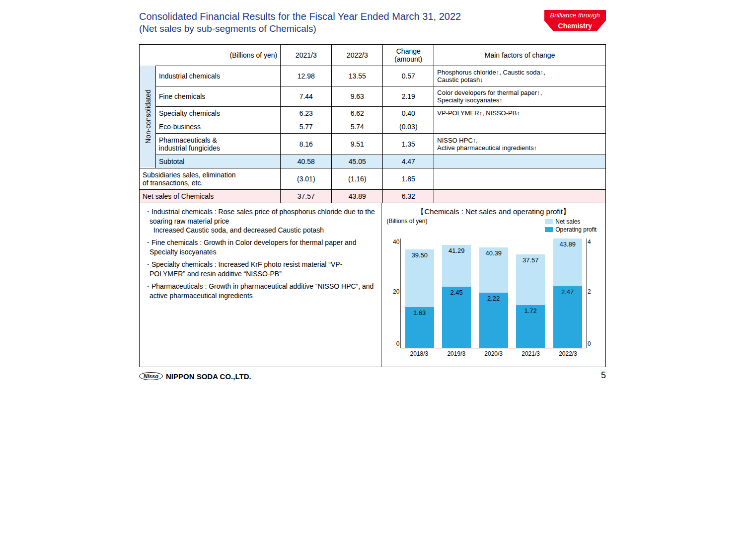Consolidated Financial Results for the Fiscal Year Ended March 31, 2022 (Net sales by sub-segments of Chemicals)
Brilliance through
Chemistry
| (Billions of yen) | 2021/3 | 2022/3 | Change (amount) | Main factors of change |
| --- | --- | --- | --- | --- |
| Non-consolidated | Industrial chemicals | 12.98 | 13.55 | 0.57 | Phosphorus chloride↑, Caustic soda↑, Caustic potash↓ |
| Fine chemicals | 7.44 | 9.63 | 2.19 | Color developers for thermal paper↑, Specialty isocyanates↑ |
| Specialty chemicals | 6.23 | 6.62 | 0.40 | VP-POLYMER↑, NISSO-PB↑ |
| Eco-business | 5.77 | 5.74 | (0.03) | |
| Pharmaceuticals & industrial fungicides | 8.16 | 9.51 | 1.35 | NISSO HPC↑, Active pharmaceutical ingredients↑ |
| Subtotal | 40.58 | 45.05 | 4.47 | |
| Subsidiaries sales, elimination of transactions, etc. | (3.01) | (1.16) | 1.85 | |
| Net sales of Chemicals | 37.57 | 43.89 | 6.32 | |
・Industrial chemicals : Rose sales price of phosphorus chloride due to the soaring raw material price
Increased Caustic soda, and decreased Caustic potash
・Fine chemicals : Growth in Color developers for thermal paper and Specialty isocyanates
・Specialty chemicals : Increased KrF photo resist material “VP-POLYMER” and resin additive “NISSO-PB”
・Pharmaceuticals : Growth in pharmaceutical additive “NISSO HPC”, and active pharmaceutical ingredients
【Chemicals : Net sales and operating profit】
Net sales
Operating profit
(Billions of yen)
40
20
0
4
2
0
39.50
1.63
41.29
2.45
40.39
2.22
37.57
1.72
43.89
2.47
2018/3
2019/3
2020/3
2021/3
2022/3
Nisso NIPPON SODA CO.,LTD.
5